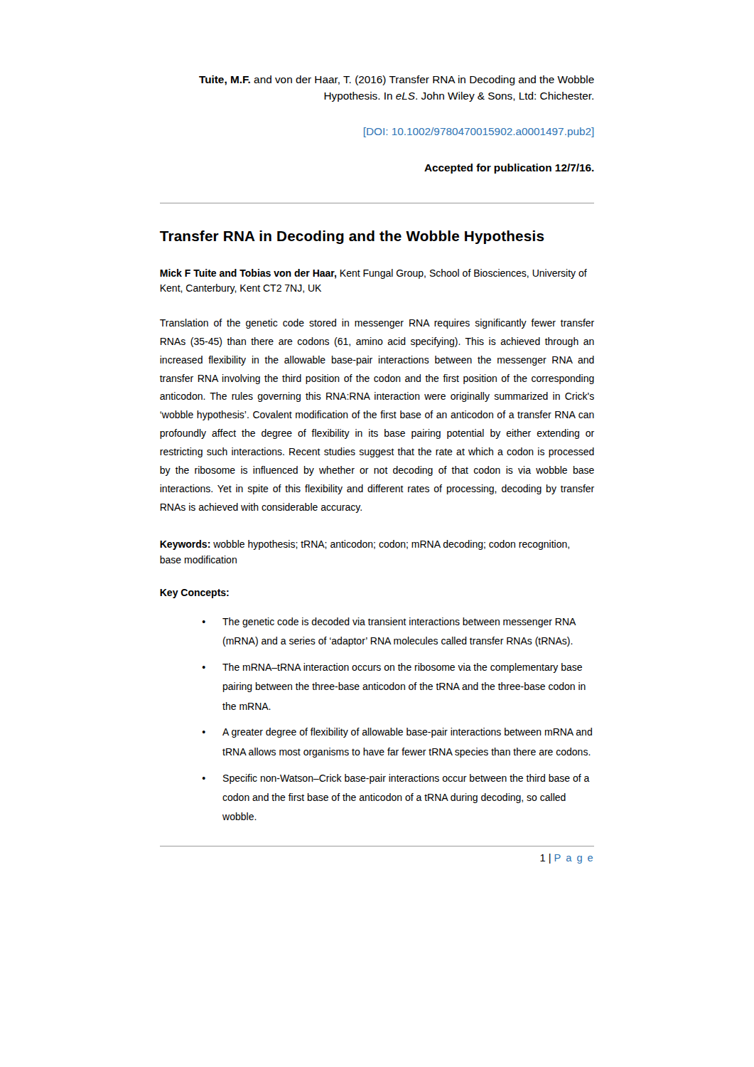Tuite, M.F. and von der Haar, T. (2016) Transfer RNA in Decoding and the Wobble Hypothesis. In eLS. John Wiley & Sons, Ltd: Chichester.
[DOI: 10.1002/9780470015902.a0001497.pub2]
Accepted for publication 12/7/16.
Transfer RNA in Decoding and the Wobble Hypothesis
Mick F Tuite and Tobias von der Haar, Kent Fungal Group, School of Biosciences, University of Kent, Canterbury, Kent CT2 7NJ, UK
Translation of the genetic code stored in messenger RNA requires significantly fewer transfer RNAs (35-45) than there are codons (61, amino acid specifying). This is achieved through an increased flexibility in the allowable base-pair interactions between the messenger RNA and transfer RNA involving the third position of the codon and the first position of the corresponding anticodon. The rules governing this RNA:RNA interaction were originally summarized in Crick's ‘wobble hypothesis’. Covalent modification of the first base of an anticodon of a transfer RNA can profoundly affect the degree of flexibility in its base pairing potential by either extending or restricting such interactions. Recent studies suggest that the rate at which a codon is processed by the ribosome is influenced by whether or not decoding of that codon is via wobble base interactions. Yet in spite of this flexibility and different rates of processing, decoding by transfer RNAs is achieved with considerable accuracy.
Keywords: wobble hypothesis; tRNA; anticodon; codon; mRNA decoding; codon recognition, base modification
Key Concepts:
The genetic code is decoded via transient interactions between messenger RNA (mRNA) and a series of ‘adaptor’ RNA molecules called transfer RNAs (tRNAs).
The mRNA–tRNA interaction occurs on the ribosome via the complementary base pairing between the three-base anticodon of the tRNA and the three-base codon in the mRNA.
A greater degree of flexibility of allowable base-pair interactions between mRNA and tRNA allows most organisms to have far fewer tRNA species than there are codons.
Specific non-Watson–Crick base-pair interactions occur between the third base of a codon and the first base of the anticodon of a tRNA during decoding, so called wobble.
1 | P a g e